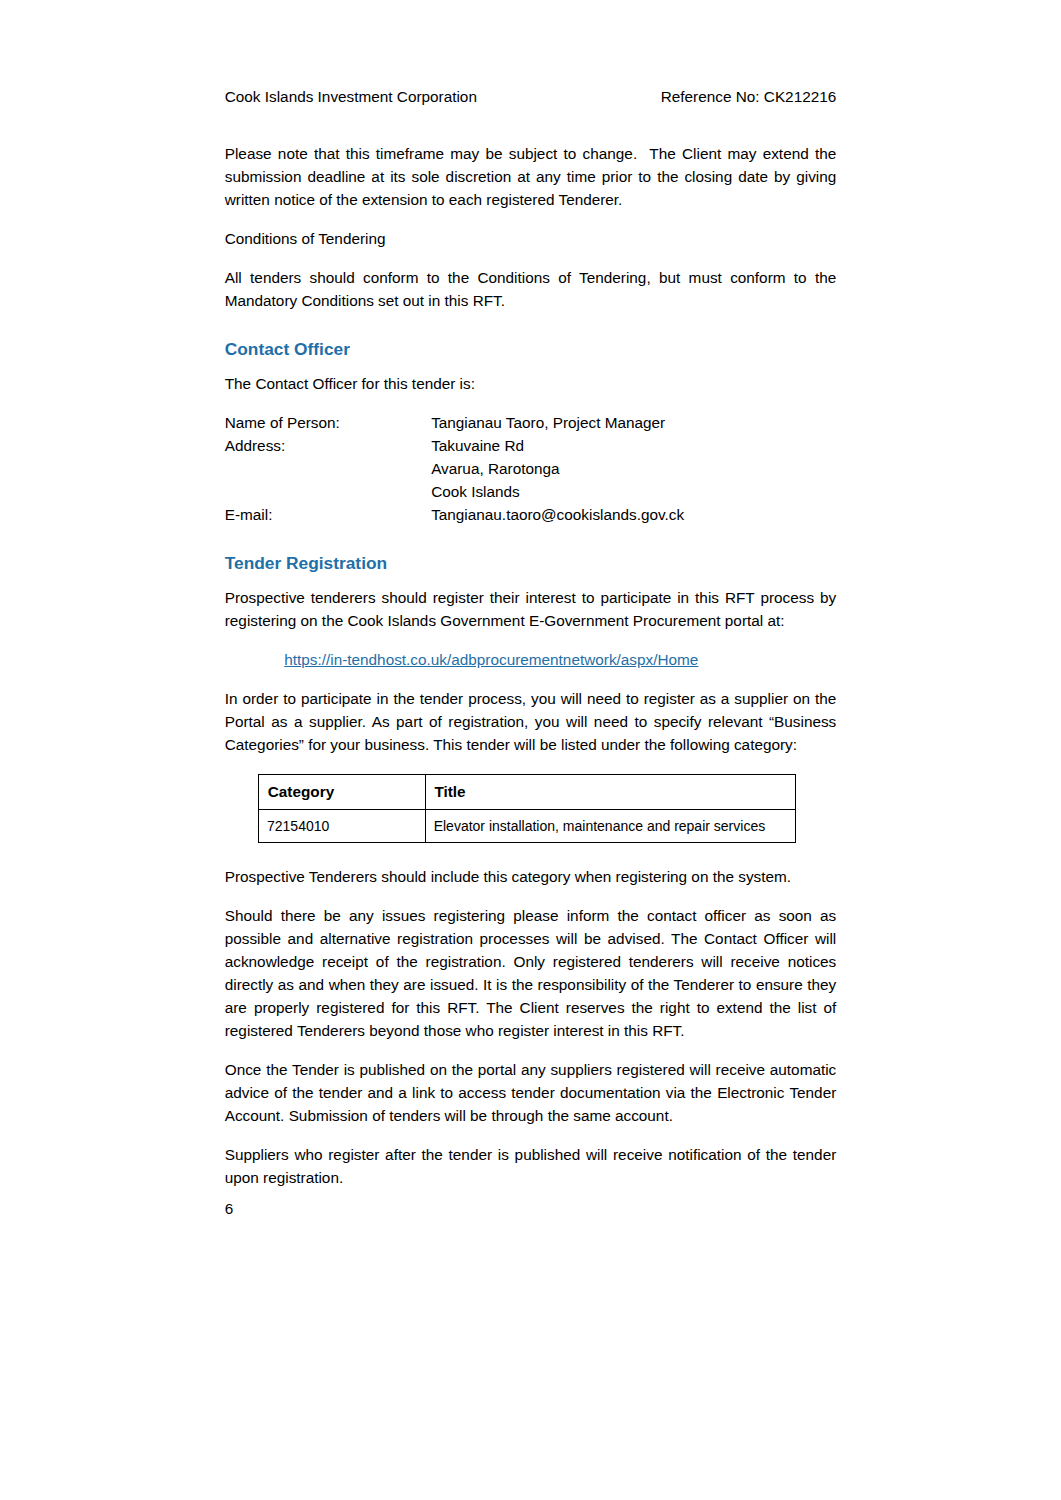Cook Islands Investment Corporation Reference No: CK212216
Please note that this timeframe may be subject to change. The Client may extend the submission deadline at its sole discretion at any time prior to the closing date by giving written notice of the extension to each registered Tenderer.
Conditions of Tendering
All tenders should conform to the Conditions of Tendering, but must conform to the Mandatory Conditions set out in this RFT.
Contact Officer
The Contact Officer for this tender is:
| Name of Person: | Tangianau Taoro, Project Manager |
| Address: | Takuvaine Rd |
| | Avarua, Rarotonga |
| | Cook Islands |
| E-mail: | Tangianau.taoro@cookislands.gov.ck |
Tender Registration
Prospective tenderers should register their interest to participate in this RFT process by registering on the Cook Islands Government E-Government Procurement portal at:
https://in-tendhost.co.uk/adbprocurementnetwork/aspx/Home
In order to participate in the tender process, you will need to register as a supplier on the Portal as a supplier. As part of registration, you will need to specify relevant “Business Categories” for your business. This tender will be listed under the following category:
| Category | Title |
| --- | --- |
| 72154010 | Elevator installation, maintenance and repair services |
Prospective Tenderers should include this category when registering on the system.
Should there be any issues registering please inform the contact officer as soon as possible and alternative registration processes will be advised. The Contact Officer will acknowledge receipt of the registration. Only registered tenderers will receive notices directly as and when they are issued. It is the responsibility of the Tenderer to ensure they are properly registered for this RFT. The Client reserves the right to extend the list of registered Tenderers beyond those who register interest in this RFT.
Once the Tender is published on the portal any suppliers registered will receive automatic advice of the tender and a link to access tender documentation via the Electronic Tender Account. Submission of tenders will be through the same account.
Suppliers who register after the tender is published will receive notification of the tender upon registration.
6